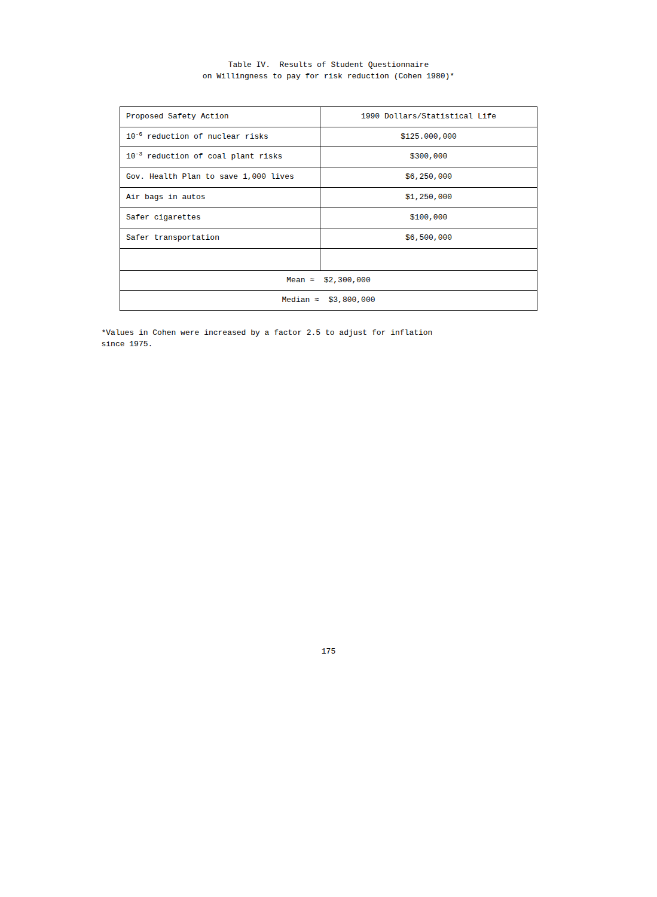Table IV. Results of Student Questionnaire
on Willingness to pay for risk reduction (Cohen 1980)*
| Proposed Safety Action | 1990 Dollars/Statistical Life |
| 10 -6 reduction of nuclear risks | $125.000,000 |
| 10 -3 reduction of coal plant risks | $300,000 |
| Gov. Health Plan to save 1,000 lives | $6,250,000 |
| Air bags in autos | $1,250,000 |
| Safer cigarettes | $100,000 |
| Safer transportation | $6,500,000 |
| Mean ≈ $2,300,000 |
| Median ≈ $3,800,000 |
*Values in Cohen were increased by a factor 2.5 to adjust for inflation
since 1975.
175